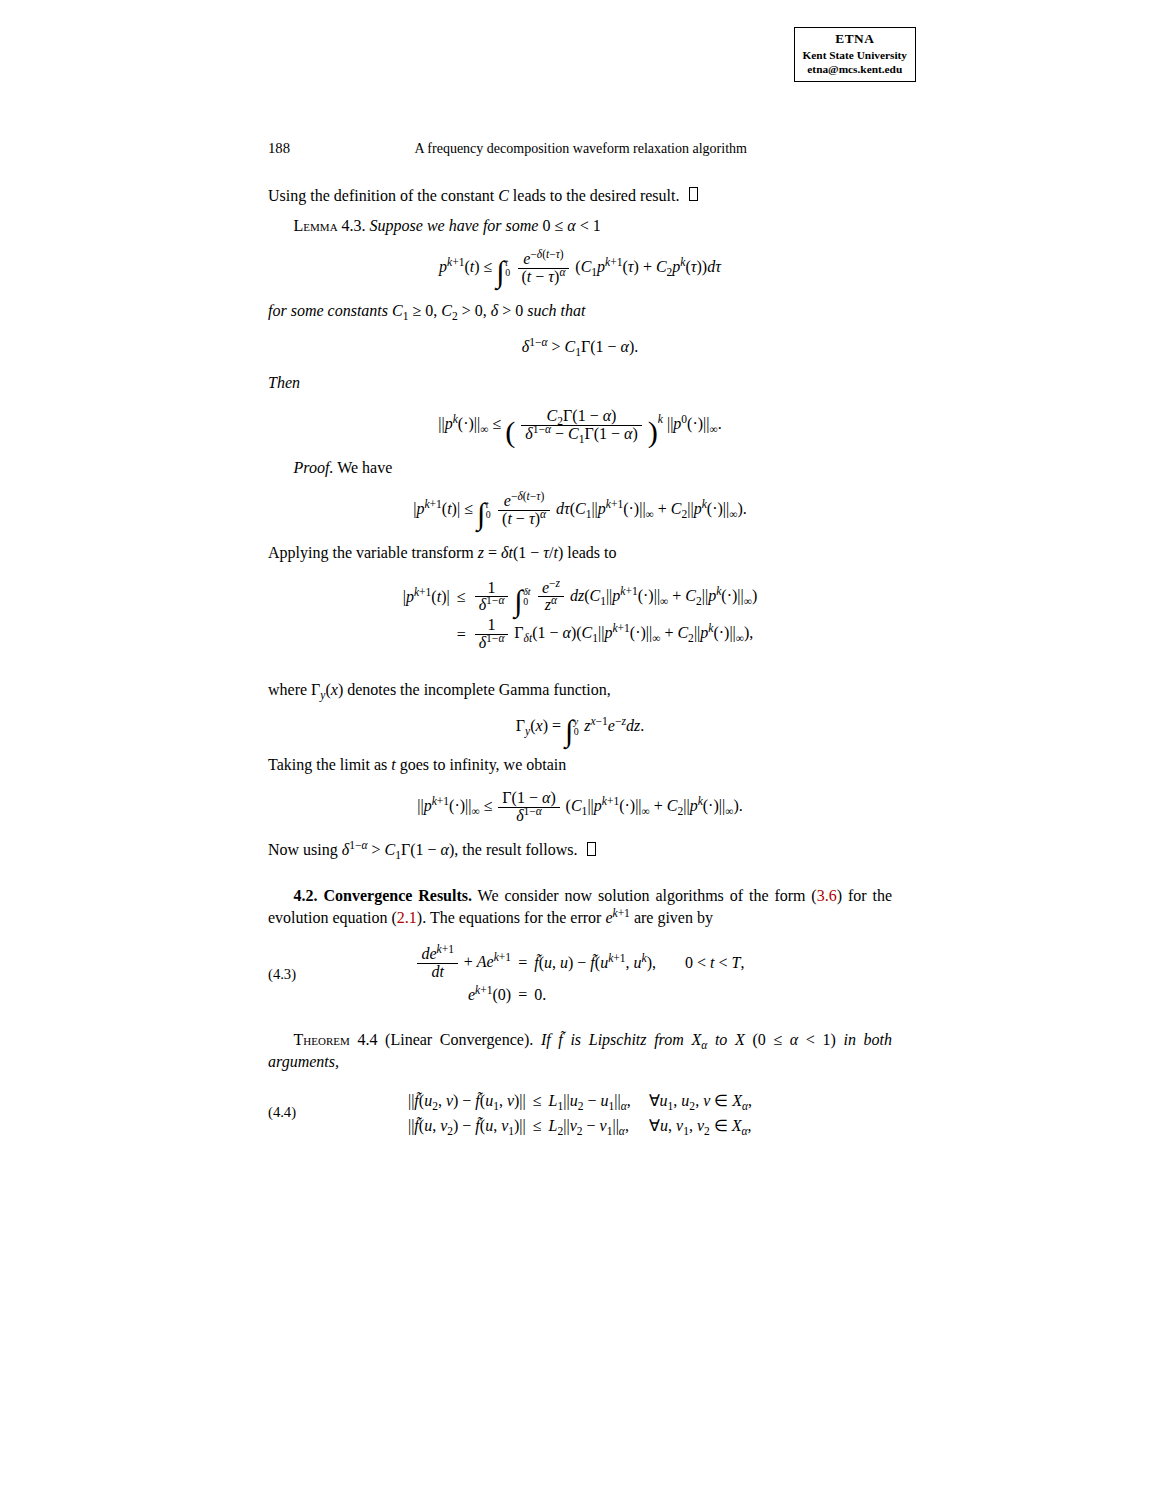ETNA
Kent State University
etna@mcs.kent.edu
188
A frequency decomposition waveform relaxation algorithm
Using the definition of the constant C leads to the desired result.
Lemma 4.3. Suppose we have for some 0 ≤ α < 1
pk+1(t) ≤ ∫t 0 e−δ(t−τ)(t − τ)α (C1pk+1(τ) + C2pk(τ))dτ
for some constants C1 ≥ 0, C2 > 0, δ > 0 such that
δ1−α > C1Γ(1 − α).
Then
||pk(·)||∞ ≤ ( C2Γ(1 − α) δ1−α − C1Γ(1 − α) )k ||p0(·)||∞.
Proof. We have
|pk+1(t)| ≤ ∫t 0 e−δ(t−τ)(t − τ)α dτ(C1||pk+1(·)||∞ + C2||pk(·)||∞).
Applying the variable transform z = δt(1 − τ/t) leads to
| / p k +1 ( t )/ | ≤ | 1 δ 1− α ∫ δt 0 e − z z α dz ( C 1 // p k +1 (·)// ∞ + C 2 // p k (·)// ∞ ) |
| | = | 1 δ 1− α Γ δt (1 − α )( C 1 // p k +1 (·)// ∞ + C 2 // p k (·)// ∞ ), |
where Γy(x) denotes the incomplete Gamma function,
Γy(x) = ∫y 0 zx−1e−zdz.
Taking the limit as t goes to infinity, we obtain
||pk+1(·)||∞ ≤ Γ(1 − α) δ1−α (C1||pk+1(·)||∞ + C2||pk(·)||∞).
Now using δ1−α > C1Γ(1 − α), the result follows.
4.2. Convergence Results. We consider now solution algorithms of the form (3.6) for the evolution equation (2.1). The equations for the error ek+1 are given by
(4.3)
| de k +1 dt + Ae k +1 | = | f̃ ( u , u ) − f̃ ( u k +1 , u k ), | 0 < t < T , |
| e k +1 (0) | = | 0. | |
Theorem 4.4 (Linear Convergence). If f̃ is Lipschitz from Xα to X (0 ≤ α < 1) in both arguments,
(4.4)
| // f̃ ( u 2 , v ) − f̃ ( u 1 , v )// | ≤ | L 1 // u 2 − u 1 // α , | ∀ u 1 , u 2 , v ∈ X α , |
| // f̃ ( u , v 2 ) − f̃ ( u , v 1 )// | ≤ | L 2 // v 2 − v 1 // α , | ∀ u , v 1 , v 2 ∈ X α , |